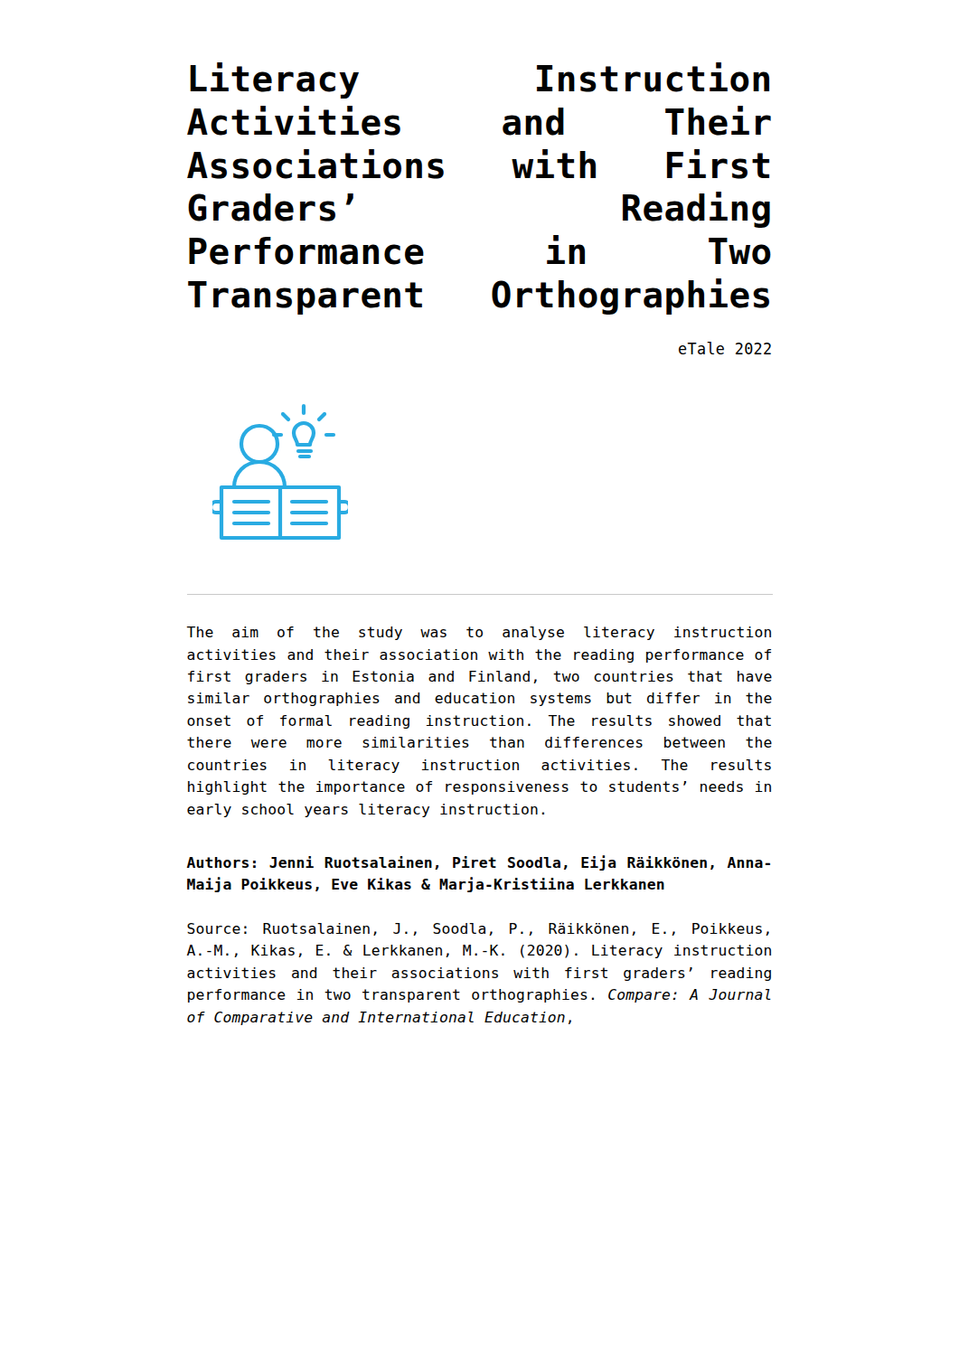Literacy Instruction Activities and Their Associations with First Graders’ Reading Performance in Two Transparent Orthographies
eTale 2022
The aim of the study was to analyse literacy instruction activities and their association with the reading performance of first graders in Estonia and Finland, two countries that have similar orthographies and education systems but differ in the onset of formal reading instruction. The results showed that there were more similarities than differences between the countries in literacy instruction activities. The results highlight the importance of responsiveness to students’ needs in early school years literacy instruction.
Authors: Jenni Ruotsalainen, Piret Soodla, Eija Räikkönen, Anna-Maija Poikkeus, Eve Kikas & Marja-Kristiina Lerkkanen
Source: Ruotsalainen, J., Soodla, P., Räikkönen, E., Poikkeus, A.-M., Kikas, E. & Lerkkanen, M.-K. (2020). Literacy instruction activities and their associations with first graders’ reading performance in two transparent orthographies. Compare: A Journal of Comparative and International Education,